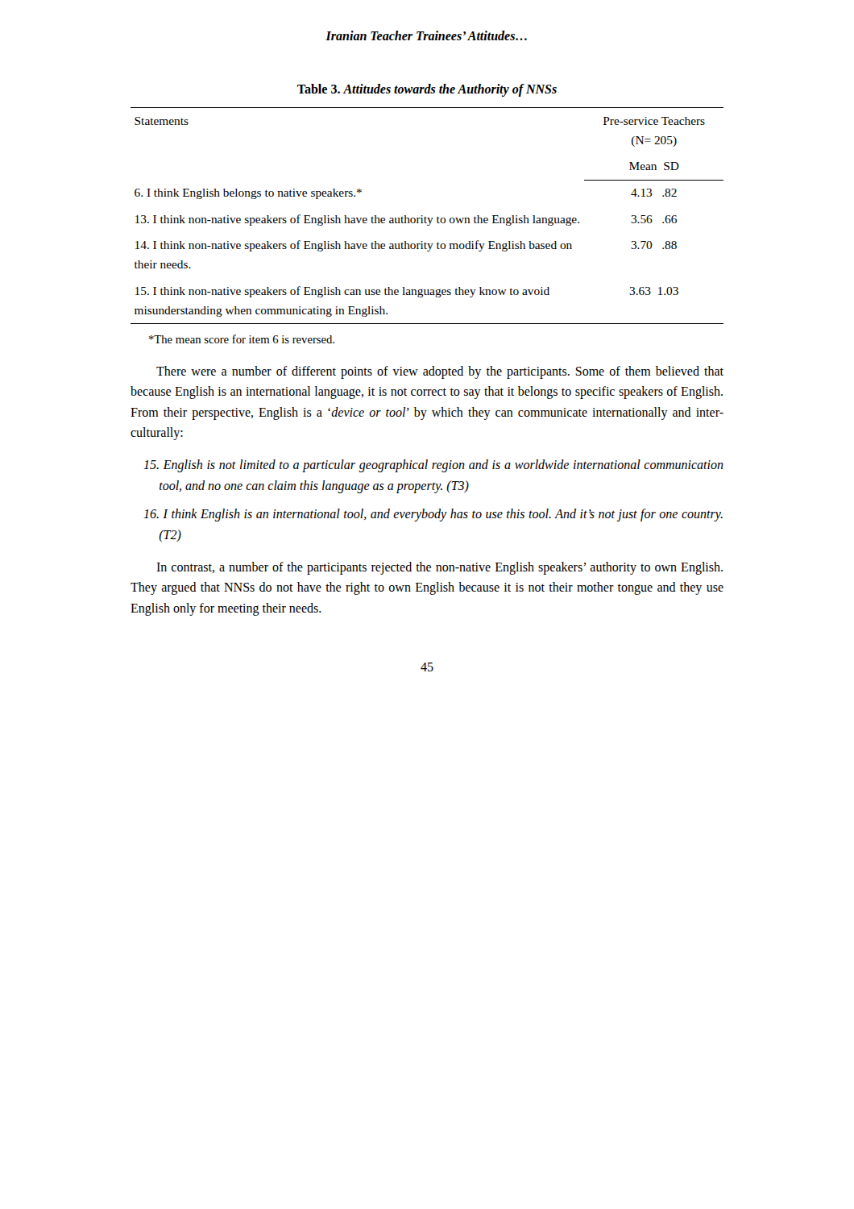Iranian Teacher Trainees’ Attitudes…
Table 3. Attitudes towards the Authority of NNSs
| Statements | Pre-service Teachers (N= 205) |
| --- | --- |
| Mean SD | |
| 6. I think English belongs to native speakers.* | 4.13 .82 |
| 13. I think non-native speakers of English have the authority to own the English language. | 3.56 .66 |
| 14. I think non-native speakers of English have the authority to modify English based on their needs. | 3.70 .88 |
| 15. I think non-native speakers of English can use the languages they know to avoid misunderstanding when communicating in English. | 3.63 1.03 |
*The mean score for item 6 is reversed.
There were a number of different points of view adopted by the participants. Some of them believed that because English is an international language, it is not correct to say that it belongs to specific speakers of English. From their perspective, English is a ‘device or tool’ by which they can communicate internationally and inter-culturally:
15. English is not limited to a particular geographical region and is a worldwide international communication tool, and no one can claim this language as a property. (T3)
16. I think English is an international tool, and everybody has to use this tool. And it’s not just for one country. (T2)
In contrast, a number of the participants rejected the non-native English speakers’ authority to own English. They argued that NNSs do not have the right to own English because it is not their mother tongue and they use English only for meeting their needs.
45